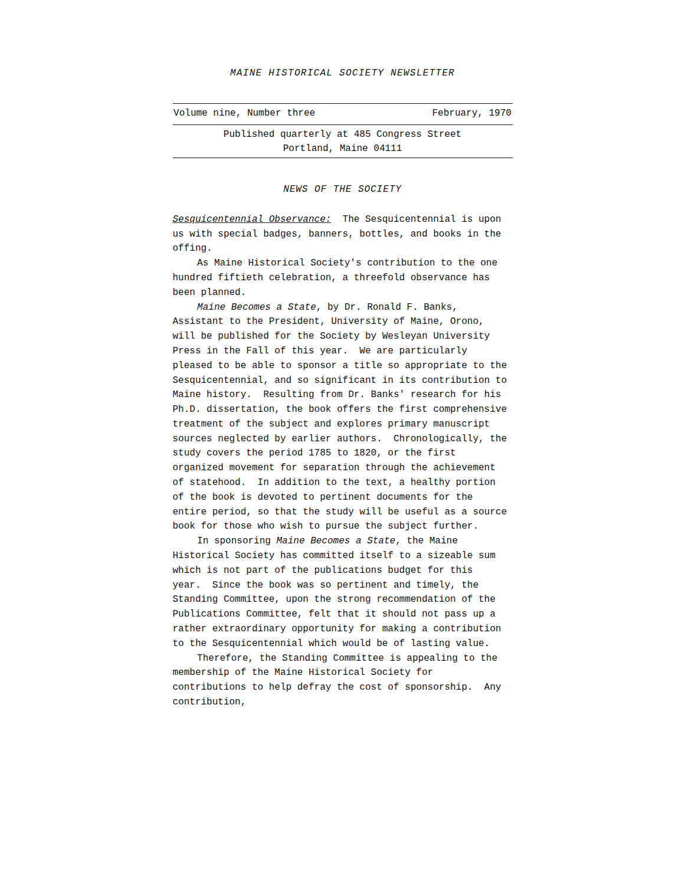MAINE HISTORICAL SOCIETY NEWSLETTER
Volume nine, Number three February, 1970
Published quarterly at 485 Congress Street
Portland, Maine 04111
NEWS OF THE SOCIETY
Sesquicentennial Observance: The Sesquicentennial is upon us with special badges, banners, bottles, and books in the offing.
As Maine Historical Society's contribution to the one hundred fiftieth celebration, a threefold observance has been planned.
Maine Becomes a State, by Dr. Ronald F. Banks, Assistant to the President, University of Maine, Orono, will be pub­lished for the Society by Wesleyan University Press in the Fall of this year. We are particularly pleased to be able to sponsor a title so appropriate to the Sesquicentennial, and so significant in its contribution to Maine history. Result­ing from Dr. Banks' research for his Ph.D. dissertation, the book offers the first comprehensive treatment of the subject and explores primary manuscript sources neglected by earlier authors. Chronologically, the study covers the period 1785 to 1820, or the first organized movement for separation through the achievement of statehood. In addition to the text, a healthy portion of the book is devoted to pertinent documents for the entire period, so that the study will be use­ful as a source book for those who wish to pursue the subject further.
In sponsoring Maine Becomes a State, the Maine Historical Society has committed itself to a sizeable sum which is not part of the publications budget for this year. Since the book was so pertinent and timely, the Standing Committee, upon the strong recommendation of the Publications Committee, felt that it should not pass up a rather extraordinary opportunity for making a contribution to the Sesquicentennial which would be of lasting value.
Therefore, the Standing Committee is appealing to the membership of the Maine Historical Society for contributions to help defray the cost of sponsorship. Any contribution,